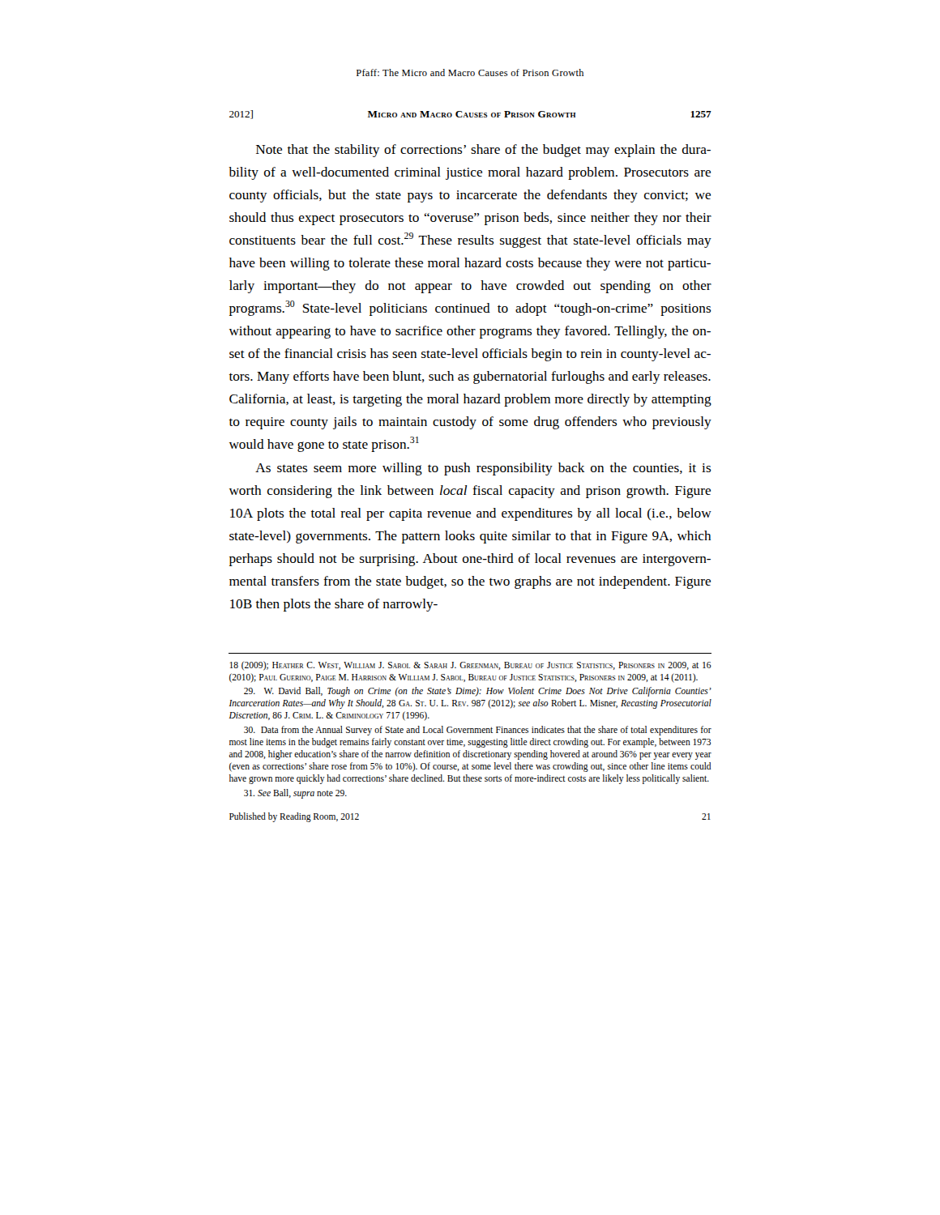Pfaff: The Micro and Macro Causes of Prison Growth
2012] Micro and Macro Causes of Prison Growth 1257
Note that the stability of corrections’ share of the budget may explain the durability of a well-documented criminal justice moral hazard problem. Prosecutors are county officials, but the state pays to incarcerate the defendants they convict; we should thus expect prosecutors to “overuse” prison beds, since neither they nor their constituents bear the full cost.29 These results suggest that state-level officials may have been willing to tolerate these moral hazard costs because they were not particularly important—they do not appear to have crowded out spending on other programs.30 State-level politicians continued to adopt “tough-on-crime” positions without appearing to have to sacrifice other programs they favored. Tellingly, the onset of the financial crisis has seen state-level officials begin to rein in county-level actors. Many efforts have been blunt, such as gubernatorial furloughs and early releases. California, at least, is targeting the moral hazard problem more directly by attempting to require county jails to maintain custody of some drug offenders who previously would have gone to state prison.31
As states seem more willing to push responsibility back on the counties, it is worth considering the link between local fiscal capacity and prison growth. Figure 10A plots the total real per capita revenue and expenditures by all local (i.e., below state-level) governments. The pattern looks quite similar to that in Figure 9A, which perhaps should not be surprising. About one-third of local revenues are intergovernmental transfers from the state budget, so the two graphs are not independent. Figure 10B then plots the share of narrowly-
18 (2009); Heather C. West, William J. Sabol & Sarah J. Greenman, Bureau of Justice Statistics, Prisoners in 2009, at 16 (2010); Paul Guerino, Paige M. Harrison & William J. Sabol, Bureau of Justice Statistics, Prisoners in 2009, at 14 (2011).
29. W. David Ball, Tough on Crime (on the State’s Dime): How Violent Crime Does Not Drive California Counties’ Incarceration Rates—and Why It Should, 28 Ga. St. U. L. Rev. 987 (2012); see also Robert L. Misner, Recasting Prosecutorial Discretion, 86 J. Crim. L. & Criminology 717 (1996).
30. Data from the Annual Survey of State and Local Government Finances indicates that the share of total expenditures for most line items in the budget remains fairly constant over time, suggesting little direct crowding out. For example, between 1973 and 2008, higher education’s share of the narrow definition of discretionary spending hovered at around 36% per year every year (even as corrections’ share rose from 5% to 10%). Of course, at some level there was crowding out, since other line items could have grown more quickly had corrections’ share declined. But these sorts of more-indirect costs are likely less politically salient.
31. See Ball, supra note 29.
Published by Reading Room, 2012 21